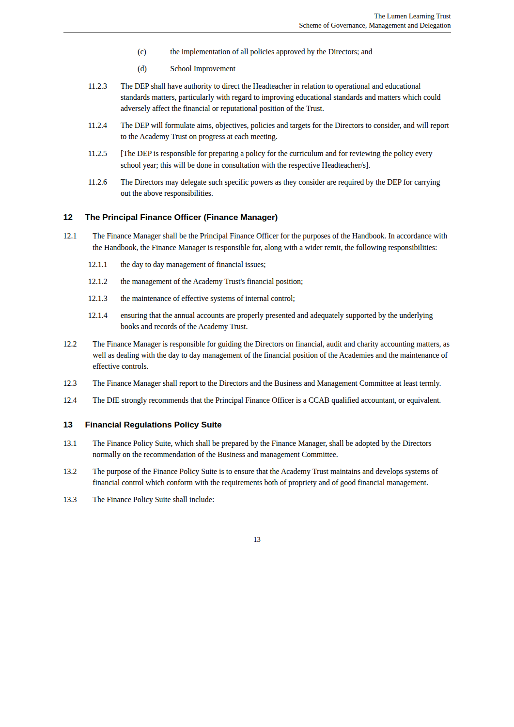The Lumen Learning Trust
Scheme of Governance, Management and Delegation
(c) the implementation of all policies approved by the Directors; and
(d) School Improvement
11.2.3 The DEP shall have authority to direct the Headteacher in relation to operational and educational standards matters, particularly with regard to improving educational standards and matters which could adversely affect the financial or reputational position of the Trust.
11.2.4 The DEP will formulate aims, objectives, policies and targets for the Directors to consider, and will report to the Academy Trust on progress at each meeting.
11.2.5 [The DEP is responsible for preparing a policy for the curriculum and for reviewing the policy every school year; this will be done in consultation with the respective Headteacher/s].
11.2.6 The Directors may delegate such specific powers as they consider are required by the DEP for carrying out the above responsibilities.
12 The Principal Finance Officer (Finance Manager)
12.1 The Finance Manager shall be the Principal Finance Officer for the purposes of the Handbook. In accordance with the Handbook, the Finance Manager is responsible for, along with a wider remit, the following responsibilities:
12.1.1 the day to day management of financial issues;
12.1.2 the management of the Academy Trust's financial position;
12.1.3 the maintenance of effective systems of internal control;
12.1.4 ensuring that the annual accounts are properly presented and adequately supported by the underlying books and records of the Academy Trust.
12.2 The Finance Manager is responsible for guiding the Directors on financial, audit and charity accounting matters, as well as dealing with the day to day management of the financial position of the Academies and the maintenance of effective controls.
12.3 The Finance Manager shall report to the Directors and the Business and Management Committee at least termly.
12.4 The DfE strongly recommends that the Principal Finance Officer is a CCAB qualified accountant, or equivalent.
13 Financial Regulations Policy Suite
13.1 The Finance Policy Suite, which shall be prepared by the Finance Manager, shall be adopted by the Directors normally on the recommendation of the Business and management Committee.
13.2 The purpose of the Finance Policy Suite is to ensure that the Academy Trust maintains and develops systems of financial control which conform with the requirements both of propriety and of good financial management.
13.3 The Finance Policy Suite shall include:
13